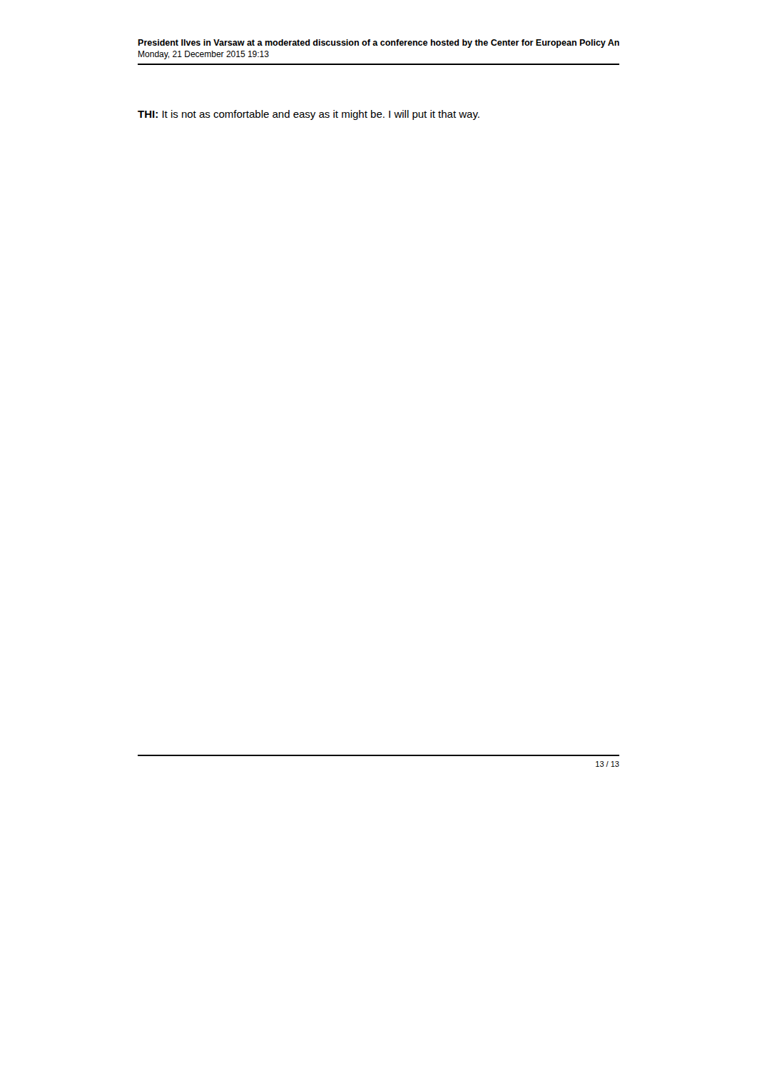President Ilves in Varsaw at a moderated discussion of a conference hosted by the Center for European Policy Analysis
Monday, 21 December 2015 19:13
THI: It is not as comfortable and easy as it might be. I will put it that way.
13 / 13